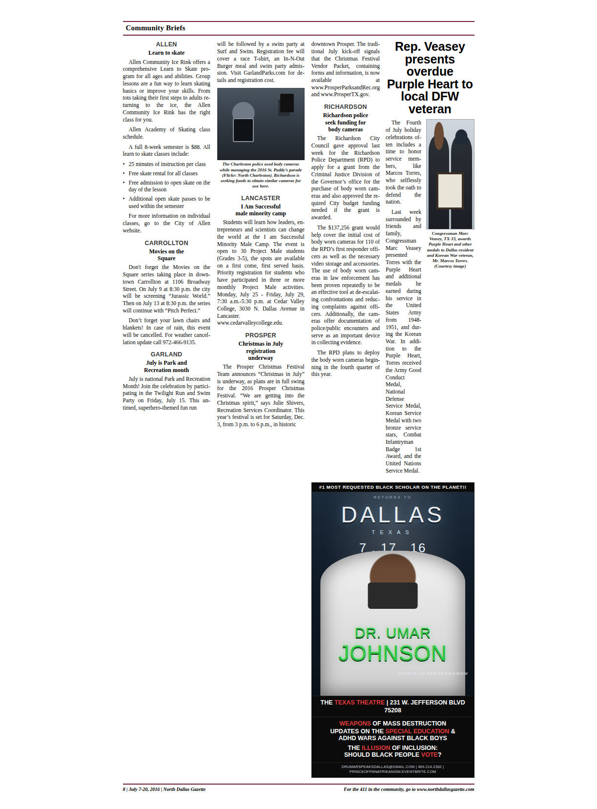Community Briefs
ALLEN
Learn to skate
Allen Community Ice Rink offers a comprehensive Learn to Skate program for all ages and abilities. Group lessons are a fun way to learn skating basics or improve your skills. From tots taking their first steps to adults returning to the ice, the Allen Community Ice Rink has the right class for you.
Allen Academy of Skating class schedule.
A full 8-week semester is $88. All learn to skate classes include:
25 minutes of instruction per class
Free skate rental for all classes
Free admission to open skate on the day of the lesson
Additional open skate passes to be used within the semester
For more information on individual classes, go to the City of Allen website.
CARROLLTON
Movies on the
Square
Don't forget the Movies on the Square series taking place in downtown Carrollton at 1106 Broadway Street. On July 9 at 8:30 p.m. the city will be screening “Jurassic World.” Then on July 13 at 8:30 p.m. the series will continue with “Pitch Perfect.”
Don’t forget your lawn chairs and blankets! In case of rain, this event will be cancelled. For weather cancellation update call 972-466-9135.
GARLAND
July is Park and
Recreation month
July is national Park and Recreation Month! Join the celebration by participating in the Twilight Run and Swim Party on Friday, July 15. This untimed, superhero-themed fun run
will be followed by a swim party at Surf and Swim. Registration fee will cover a race T-shirt, an In-N-Out Burger meal and swim party admission. Visit GarlandParks.com for details and registration cost.
The Charleston police used body cameras while managing the 2016 St. Paddy’s parade (Flickr: North Charleston). Richardson is seeking funds to obtain similar cameras for use here.
LANCASTER
I Am Successful
male minority camp
Students will learn how leaders, entrepreneurs and scientists can change the world at the I am Successful Minority Male Camp. The event is open to 30 Project Male students (Grades 3-5), the spots are available on a first come, first served basis. Priority registration for students who have participated in three or more monthly Project Male activities. Monday, July 25 - Friday, July 29, 7:30 a.m.-5:30 p.m. at Cedar Valley College, 3030 N. Dallas Avenue in Lancaster. www.cedarvalleycollege.edu.
PROSPER
Christmas in July
registration
underway
The Prosper Christmas Festival Team announces “Christmas in July” is underway, as plans are in full swing for the 2016 Prosper Christmas Festival. “We are getting into the Christmas spirit,” says Julie Shivers, Recreation Services Coordinator. This year’s festival is set for Saturday, Dec. 3, from 3 p.m. to 6 p.m., in historic
downtown Prosper. The traditional July kick-off signals that the Christmas Festival Vendor Packet, containing forms and information, is now available at www.ProsperParksandRec.org and www.ProsperTX.gov.
RICHARDSON
Richardson police
seek funding for
body cameras
The Richardson City Council gave approval last week for the Richardson Police Department (RPD) to apply for a grant from the Criminal Justice Division of the Governor’s office for the purchase of body worn cameras and also approved the required City budget funding needed if the grant is awarded.
The $137,256 grant would help cover the initial cost of body worn cameras for 110 of the RPD’s first responder officers as well as the necessary video storage and accessories. The use of body worn cameras in law enforcement has been proven repeatedly to be an effective tool at de-escalating confrontations and reducing complaints against officers. Additionally, the cameras offer documentation of police/public encounters and serve as an important device in collecting evidence.
The RPD plans to deploy the body worn cameras beginning in the fourth quarter of this year.
Rep. Veasey presents overdue
Purple Heart to local DFW veteran
The Fourth of July holiday celebrations often includes a time to honor service members, like Marcos Torres, who selflessly took the oath to defend the nation.
Last week surrounded by friends and family, Congressman Marc Veasey presented Torres with the Purple Heart and additional medals he earned during his service in the United States Army from 1948-1951, and during the Korean War. In addition to the Purple Heart, Torres received the Army Good Conduct Medal, National Defense Service Medal, Korean Service Medal with two bronze service stars, Combat Infantryman Badge 1st Award, and the United Nations Service Medal.
Congressman Marc Veasey, TX-33, awards Purple Heart and other medals to Dallas resident and Korean War veteran, Mr. Marcos Torres. (Courtesy image)
#1 MOST REQUESTED BLACK SCHOLAR ON THE PLANET!!
RETURNS TO
DALLAS
TEXAS
7 . 17 . 16
@MP | DOORS OPEN @2P
DR. UMAR JOHNSON
PRINCE OF PAN AFRIKANISM
THE TEXAS THEATRE | 231 W. JEFFERSON BLVD 75208
WEAPONS OF MASS DESTRUCTION
UPDATES ON THE SPECIAL EDUCATION &
ADHD WARS AGAINST BLACK BOYS
THE ILLUSION OF INCLUSION:
SHOULD BLACK PEOPLE VOTE?
DRUMARSPEAKSDALLAS@GMAIL.COM | 469.214.2362 | PRINCEOFPANAFRIKANISM.EVENTBRITE.COM
8 | July 7-20, 2016 | North Dallas Gazette
For the 411 in the community, go to www.northdallasgazette.com